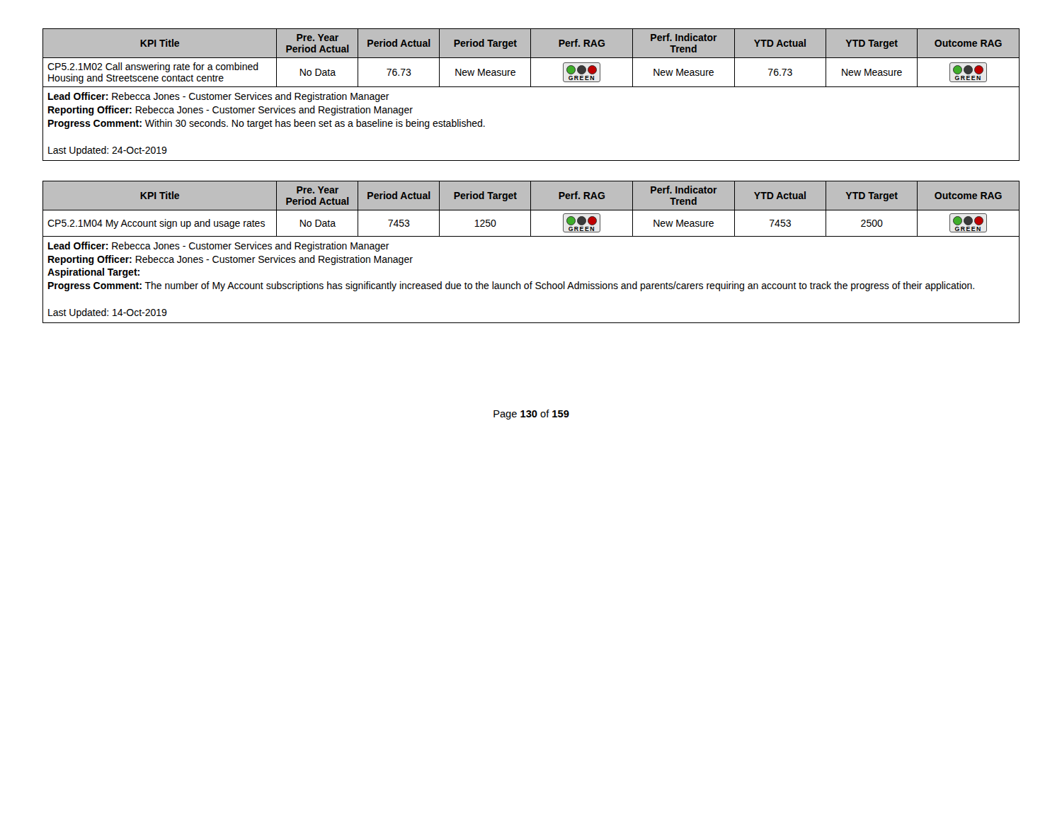| KPI Title | Pre. Year Period Actual | Period Actual | Period Target | Perf. RAG | Perf. Indicator Trend | YTD Actual | YTD Target | Outcome RAG |
| --- | --- | --- | --- | --- | --- | --- | --- | --- |
| CP5.2.1M02 Call answering rate for a combined Housing and Streetscene contact centre | No Data | 76.73 | New Measure | GREEN | New Measure | 76.73 | New Measure | GREEN |
| Lead Officer: Rebecca Jones - Customer Services and Registration Manager Reporting Officer: Rebecca Jones - Customer Services and Registration Manager Progress Comment: Within 30 seconds. No target has been set as a baseline is being established. Last Updated: 24-Oct-2019 |
| KPI Title | Pre. Year Period Actual | Period Actual | Period Target | Perf. RAG | Perf. Indicator Trend | YTD Actual | YTD Target | Outcome RAG |
| --- | --- | --- | --- | --- | --- | --- | --- | --- |
| CP5.2.1M04 My Account sign up and usage rates | No Data | 7453 | 1250 | GREEN | New Measure | 7453 | 2500 | GREEN |
| Lead Officer: Rebecca Jones - Customer Services and Registration Manager Reporting Officer: Rebecca Jones - Customer Services and Registration Manager Aspirational Target: Progress Comment: The number of My Account subscriptions has significantly increased due to the launch of School Admissions and parents/carers requiring an account to track the progress of their application. Last Updated: 14-Oct-2019 |
Page 130 of 159